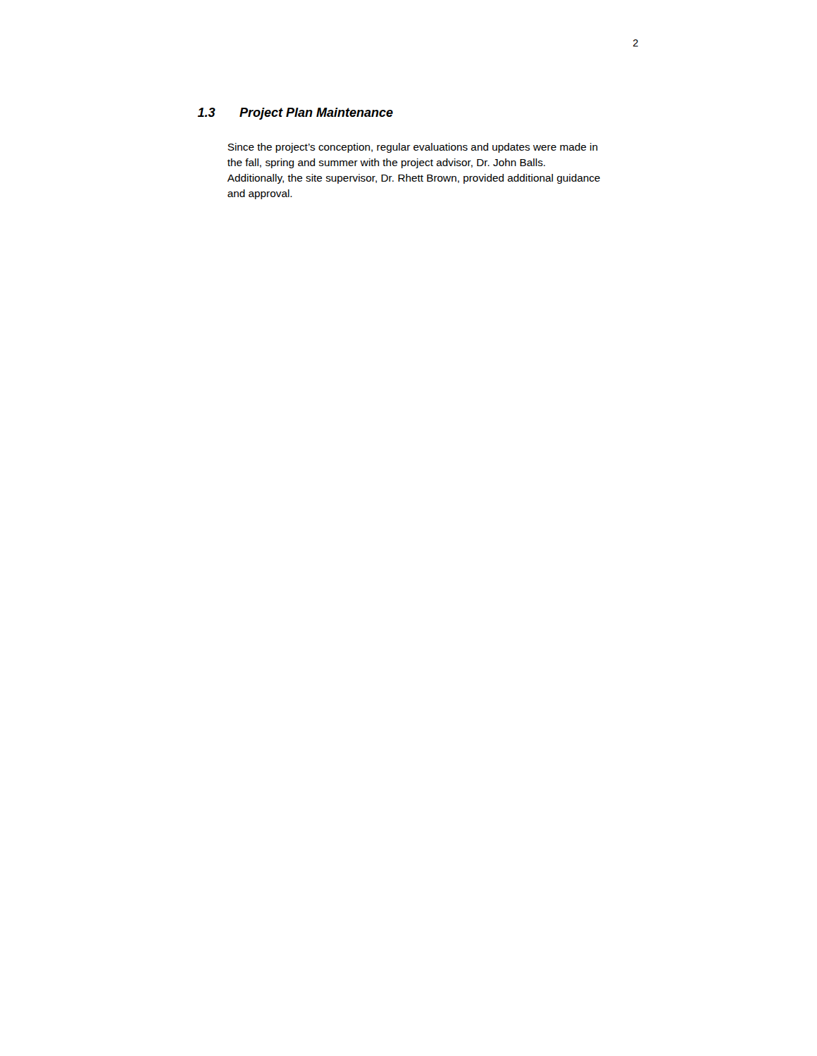2
1.3 Project Plan Maintenance
Since the project’s conception, regular evaluations and updates were made in the fall, spring and summer with the project advisor, Dr. John Balls. Additionally, the site supervisor, Dr. Rhett Brown, provided additional guidance and approval.